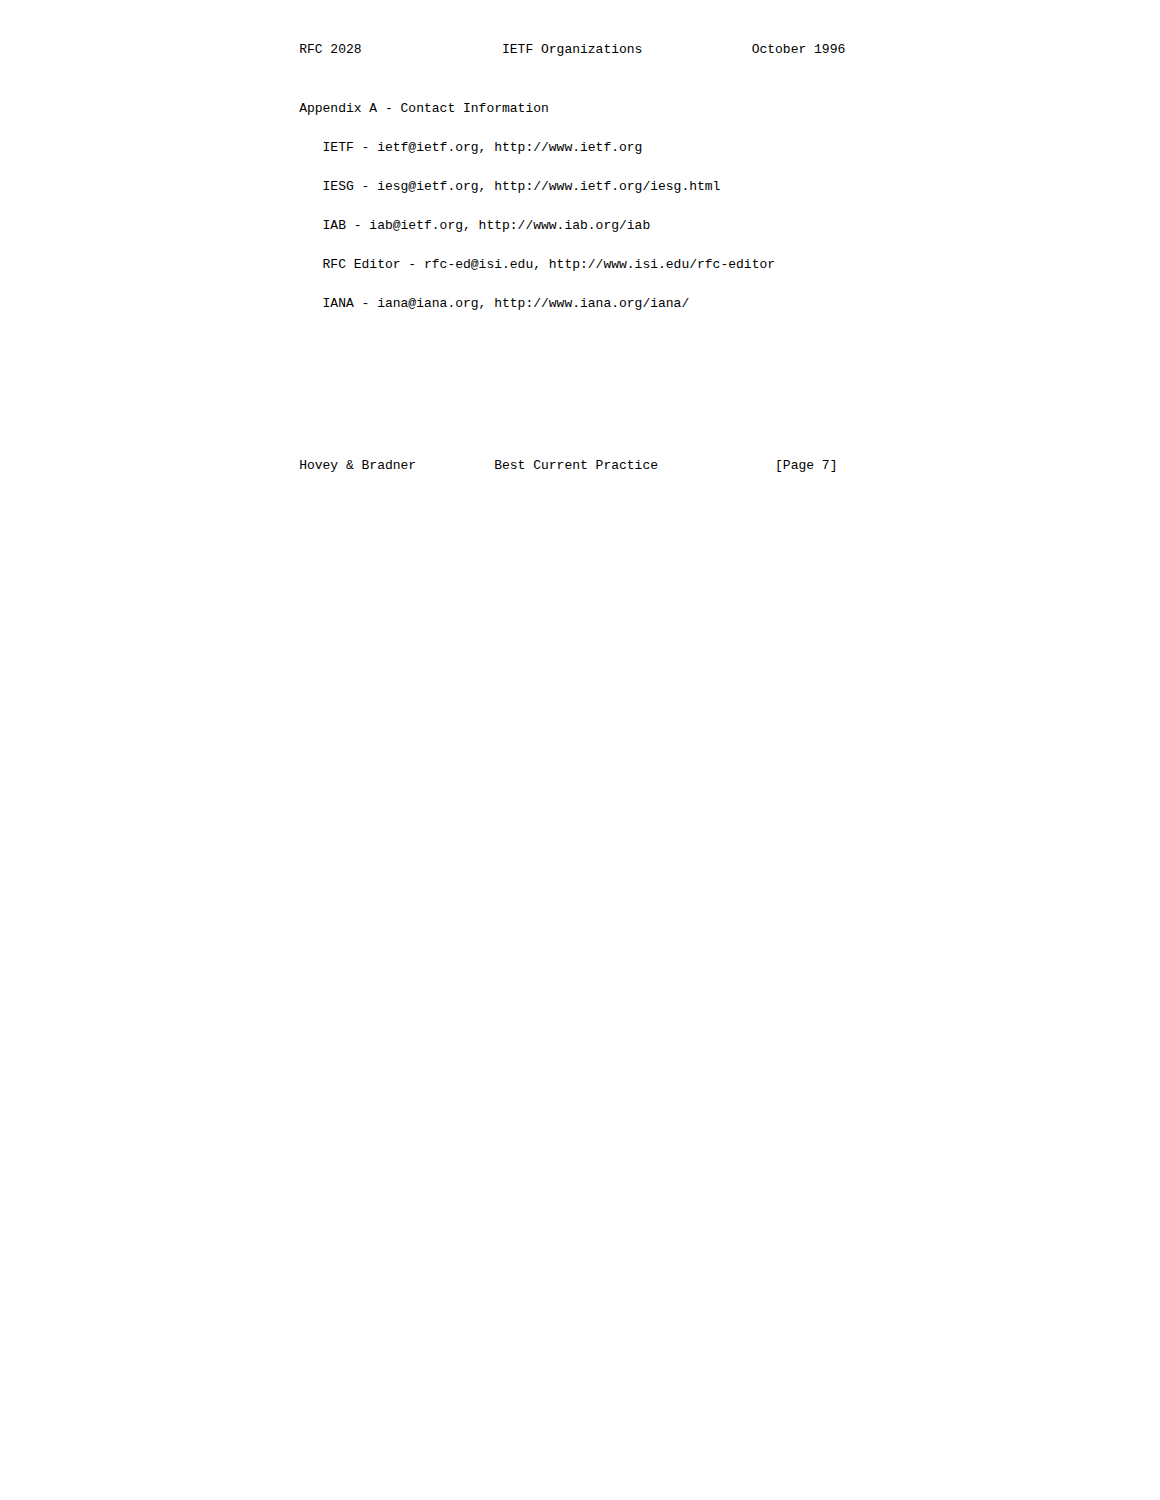RFC 2028                  IETF Organizations              October 1996


Appendix A - Contact Information

   IETF - ietf@ietf.org, http://www.ietf.org

   IESG - iesg@ietf.org, http://www.ietf.org/iesg.html

   IAB - iab@ietf.org, http://www.iab.org/iab

   RFC Editor - rfc-ed@isi.edu, http://www.isi.edu/rfc-editor

   IANA - iana@iana.org, http://www.iana.org/iana/
Hovey & Bradner          Best Current Practice               [Page 7]